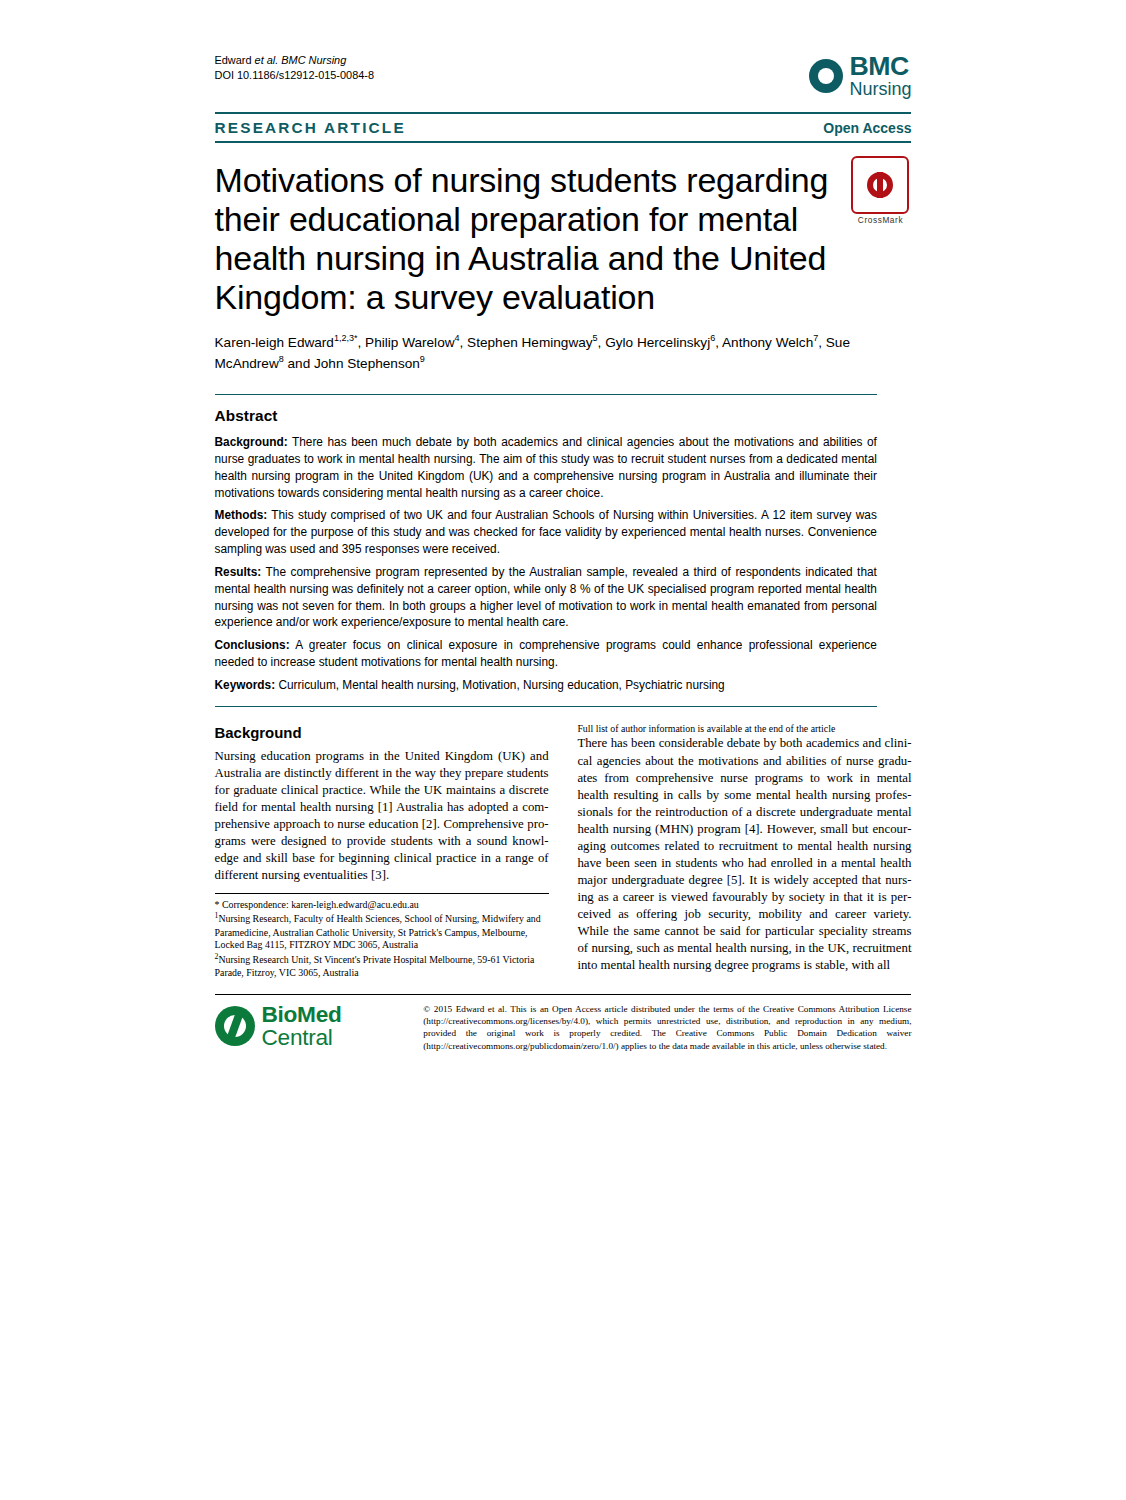Edward et al. BMC Nursing
DOI 10.1186/s12912-015-0084-8
BMC Nursing
RESEARCH ARTICLE
Open Access
CrossMark
Motivations of nursing students regarding their educational preparation for mental health nursing in Australia and the United Kingdom: a survey evaluation
Karen-leigh Edward1,2,3*, Philip Warelow4, Stephen Hemingway5, Gylo Hercelinskyj6, Anthony Welch7, Sue McAndrew8 and John Stephenson9
Abstract
Background: There has been much debate by both academics and clinical agencies about the motivations and abilities of nurse graduates to work in mental health nursing. The aim of this study was to recruit student nurses from a dedicated mental health nursing program in the United Kingdom (UK) and a comprehensive nursing program in Australia and illuminate their motivations towards considering mental health nursing as a career choice.
Methods: This study comprised of two UK and four Australian Schools of Nursing within Universities. A 12 item survey was developed for the purpose of this study and was checked for face validity by experienced mental health nurses. Convenience sampling was used and 395 responses were received.
Results: The comprehensive program represented by the Australian sample, revealed a third of respondents indicated that mental health nursing was definitely not a career option, while only 8 % of the UK specialised program reported mental health nursing was not seven for them. In both groups a higher level of motivation to work in mental health emanated from personal experience and/or work experience/exposure to mental health care.
Conclusions: A greater focus on clinical exposure in comprehensive programs could enhance professional experience needed to increase student motivations for mental health nursing.
Keywords: Curriculum, Mental health nursing, Motivation, Nursing education, Psychiatric nursing
Background
Nursing education programs in the United Kingdom (UK) and Australia are distinctly different in the way they prepare students for graduate clinical practice. While the UK maintains a discrete field for mental health nursing [1] Australia has adopted a comprehensive approach to nurse education [2]. Comprehensive programs were designed to provide students with a sound knowledge and skill base for beginning clinical practice in a range of different nursing eventualities [3].
* Correspondence: karen-leigh.edward@acu.edu.au
1Nursing Research, Faculty of Health Sciences, School of Nursing, Midwifery and Paramedicine, Australian Catholic University, St Patrick's Campus, Melbourne, Locked Bag 4115, FITZROY MDC 3065, Australia
2Nursing Research Unit, St Vincent's Private Hospital Melbourne, 59-61 Victoria Parade, Fitzroy, VIC 3065, Australia
Full list of author information is available at the end of the article
There has been considerable debate by both academics and clinical agencies about the motivations and abilities of nurse graduates from comprehensive nurse programs to work in mental health resulting in calls by some mental health nursing professionals for the reintroduction of a discrete undergraduate mental health nursing (MHN) program [4]. However, small but encouraging outcomes related to recruitment to mental health nursing have been seen in students who had enrolled in a mental health major undergraduate degree [5]. It is widely accepted that nursing as a career is viewed favourably by society in that it is perceived as offering job security, mobility and career variety. While the same cannot be said for particular speciality streams of nursing, such as mental health nursing, in the UK, recruitment into mental health nursing degree programs is stable, with all
BioMed Central
© 2015 Edward et al. This is an Open Access article distributed under the terms of the Creative Commons Attribution License (http://creativecommons.org/licenses/by/4.0), which permits unrestricted use, distribution, and reproduction in any medium, provided the original work is properly credited. The Creative Commons Public Domain Dedication waiver (http://creativecommons.org/publicdomain/zero/1.0/) applies to the data made available in this article, unless otherwise stated.